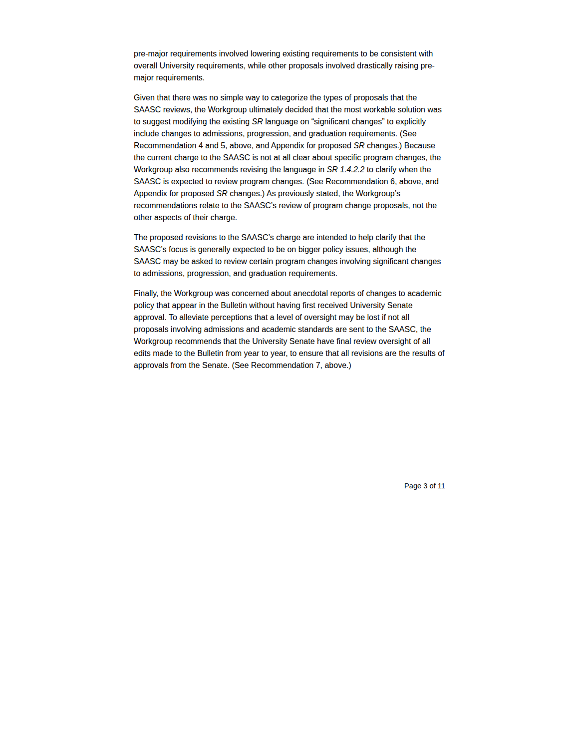pre-major requirements involved lowering existing requirements to be consistent with overall University requirements, while other proposals involved drastically raising pre-major requirements.
Given that there was no simple way to categorize the types of proposals that the SAASC reviews, the Workgroup ultimately decided that the most workable solution was to suggest modifying the existing SR language on “significant changes” to explicitly include changes to admissions, progression, and graduation requirements. (See Recommendation 4 and 5, above, and Appendix for proposed SR changes.) Because the current charge to the SAASC is not at all clear about specific program changes, the Workgroup also recommends revising the language in SR 1.4.2.2 to clarify when the SAASC is expected to review program changes. (See Recommendation 6, above, and Appendix for proposed SR changes.) As previously stated, the Workgroup’s recommendations relate to the SAASC’s review of program change proposals, not the other aspects of their charge.
The proposed revisions to the SAASC’s charge are intended to help clarify that the SAASC’s focus is generally expected to be on bigger policy issues, although the SAASC may be asked to review certain program changes involving significant changes to admissions, progression, and graduation requirements.
Finally, the Workgroup was concerned about anecdotal reports of changes to academic policy that appear in the Bulletin without having first received University Senate approval. To alleviate perceptions that a level of oversight may be lost if not all proposals involving admissions and academic standards are sent to the SAASC, the Workgroup recommends that the University Senate have final review oversight of all edits made to the Bulletin from year to year, to ensure that all revisions are the results of approvals from the Senate. (See Recommendation 7, above.)
Page 3 of 11